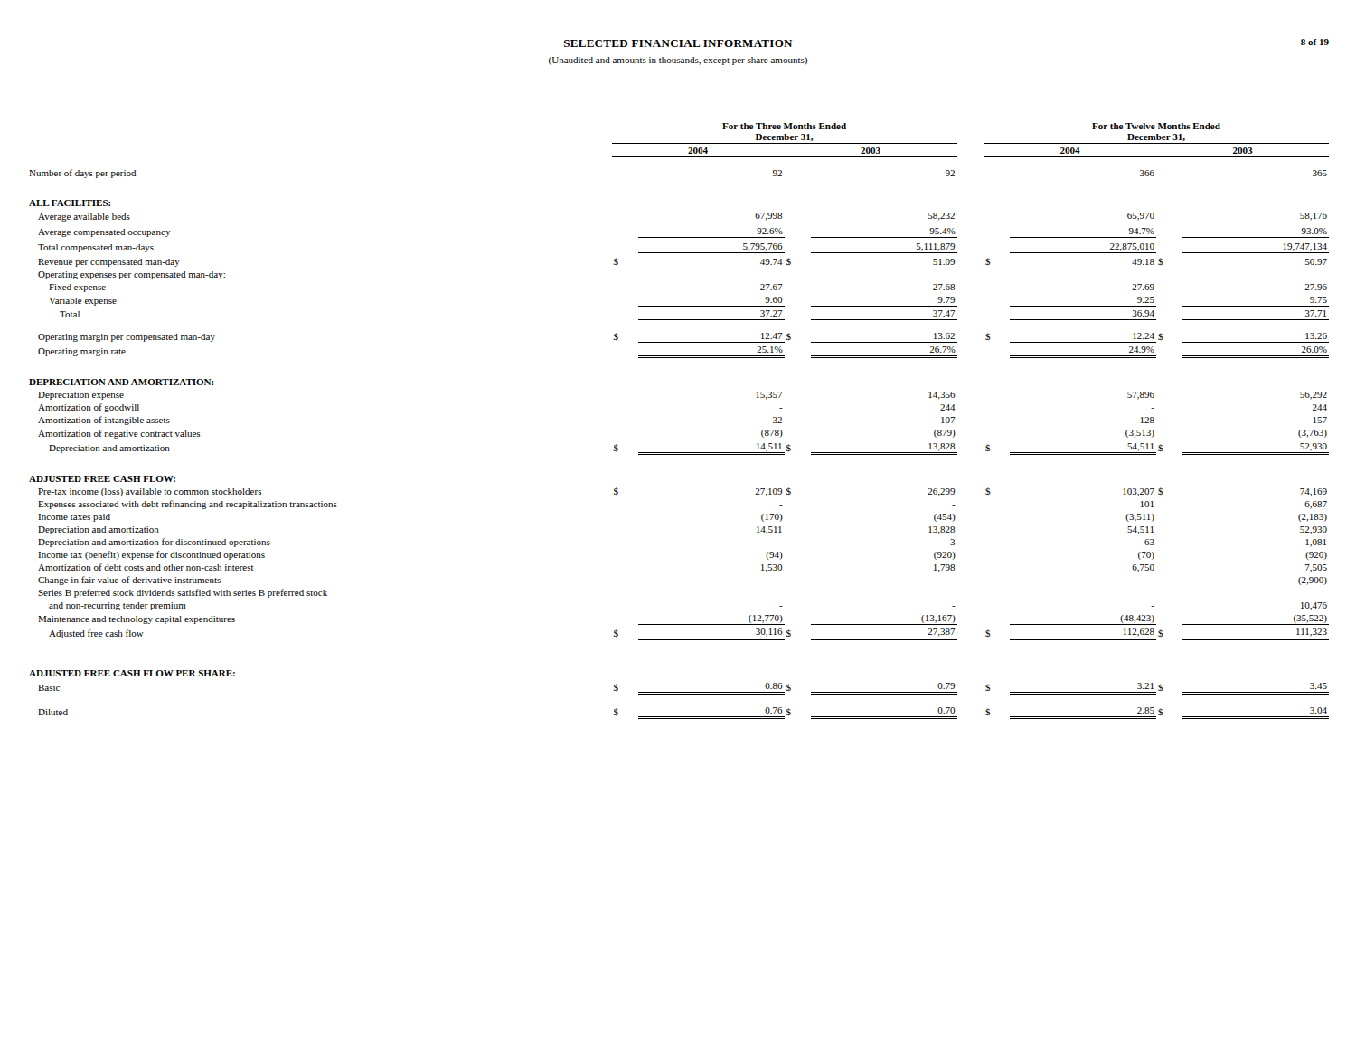8 of 19
SELECTED FINANCIAL INFORMATION
(Unaudited and amounts in thousands, except per share amounts)
| | For the Three Months Ended December 31, | | For the Twelve Months Ended December 31, |
| | 2004 | 2003 | | 2004 | 2003 |
| Number of days per period | | 92 | | 92 | | | 366 | | 365 |
| ALL FACILITIES: | |
| Average available beds | | 67,998 | | 58,232 | | | 65,970 | | 58,176 |
| Average compensated occupancy | | 92.6% | | 95.4% | | | 94.7% | | 93.0% |
| Total compensated man-days | | 5,795,766 | | 5,111,879 | | | 22,875,010 | | 19,747,134 |
| Revenue per compensated man-day | $ | 49.74 | $ | 51.09 | | $ | 49.18 | $ | 50.97 |
| Operating expenses per compensated man-day: | |
| Fixed expense | | 27.67 | | 27.68 | | | 27.69 | | 27.96 |
| Variable expense | | 9.60 | | 9.79 | | | 9.25 | | 9.75 |
| Total | | 37.27 | | 37.47 | | | 36.94 | | 37.71 |
| Operating margin per compensated man-day | $ | 12.47 | $ | 13.62 | | $ | 12.24 | $ | 13.26 |
| Operating margin rate | | 25.1% | | 26.7% | | | 24.9% | | 26.0% |
| DEPRECIATION AND AMORTIZATION: | |
| Depreciation expense | | 15,357 | | 14,356 | | | 57,896 | | 56,292 |
| Amortization of goodwill | | - | | 244 | | | - | | 244 |
| Amortization of intangible assets | | 32 | | 107 | | | 128 | | 157 |
| Amortization of negative contract values | | (878) | | (879) | | | (3,513) | | (3,763) |
| Depreciation and amortization | $ | 14,511 | $ | 13,828 | | $ | 54,511 | $ | 52,930 |
| ADJUSTED FREE CASH FLOW: | |
| Pre-tax income (loss) available to common stockholders | $ | 27,109 | $ | 26,299 | | $ | 103,207 | $ | 74,169 |
| Expenses associated with debt refinancing and recapitalization transactions | | - | | - | | | 101 | | 6,687 |
| Income taxes paid | | (170) | | (454) | | | (3,511) | | (2,183) |
| Depreciation and amortization | | 14,511 | | 13,828 | | | 54,511 | | 52,930 |
| Depreciation and amortization for discontinued operations | | - | | 3 | | | 63 | | 1,081 |
| Income tax (benefit) expense for discontinued operations | | (94) | | (920) | | | (70) | | (920) |
| Amortization of debt costs and other non-cash interest | | 1,530 | | 1,798 | | | 6,750 | | 7,505 |
| Change in fair value of derivative instruments | | - | | - | | | - | | (2,900) |
| Series B preferred stock dividends satisfied with series B preferred stock | |
| and non-recurring tender premium | | - | | - | | | - | | 10,476 |
| Maintenance and technology capital expenditures | | (12,770) | | (13,167) | | | (48,423) | | (35,522) |
| Adjusted free cash flow | $ | 30,116 | $ | 27,387 | | $ | 112,628 | $ | 111,323 |
| ADJUSTED FREE CASH FLOW PER SHARE: | |
| Basic | $ | 0.86 | $ | 0.79 | | $ | 3.21 | $ | 3.45 |
| Diluted | $ | 0.76 | $ | 0.70 | | $ | 2.85 | $ | 3.04 |